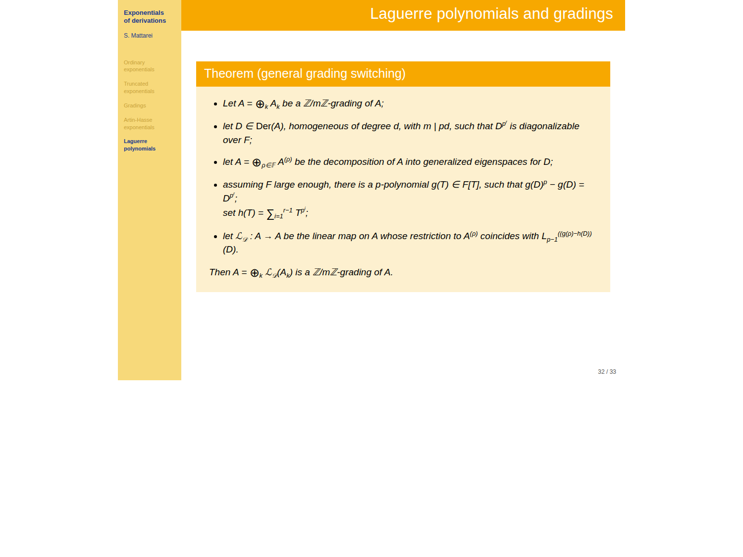Exponentials
of derivations
S. Mattarei
Ordinary
exponentials
Truncated
exponentials
Gradings
Artin-Hasse
exponentials
Laguerre
polynomials
Laguerre polynomials and gradings
Theorem (general grading switching)
Let A = ⊕k Ak be a ℤ/m ℤ-grading of A;
let D ∈ Der(A), homogeneous of degree d, with m | pd, such that Dpr is diagonalizable over F;
let A = ⊕ρ∈𝔽 A(ρ) be the decomposition of A into generalized eigenspaces for D;
assuming F large enough, there is a p-polynomial g(T) ∈ F[T], such that g(D)p − g(D) = Dpr;
set h(T) = ∑i=1r−1 Tpi;
let ℒ𝒟 : A → A be the linear map on A whose restriction to A(ρ) coincides with Lp−1((g(ρ)−h(D))(D).
Then A = ⊕k ℒ𝒟(Ak) is a ℤ/m ℤ-grading of A.
32 / 33